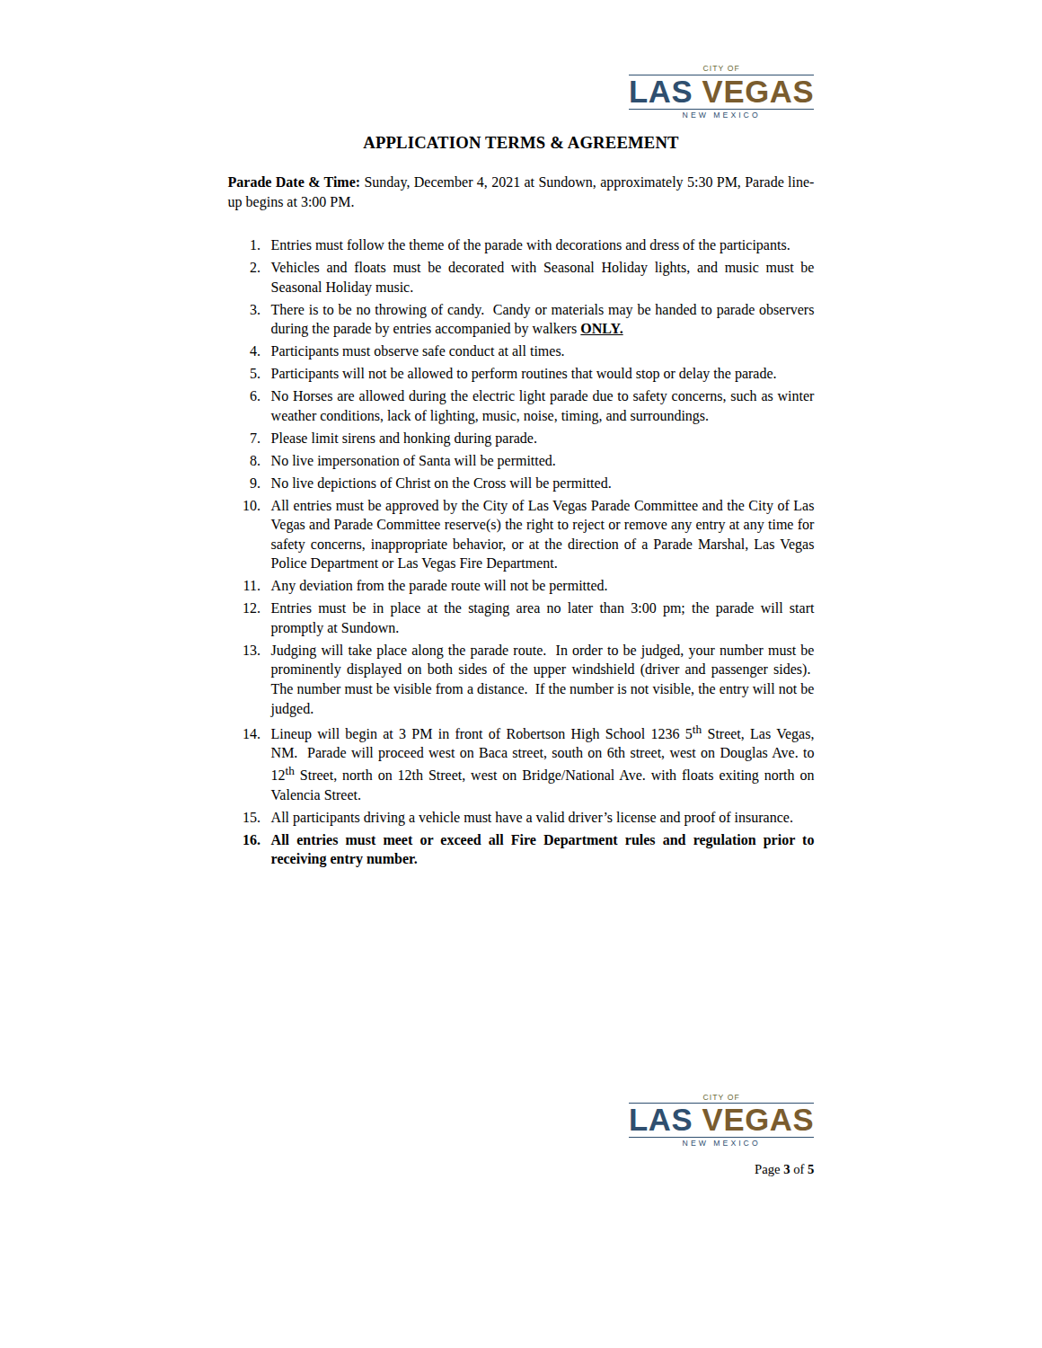CITY OF
LAS VEGAS
NEW MEXICO
APPLICATION TERMS & AGREEMENT
Parade Date & Time: Sunday, December 4, 2021 at Sundown, approximately 5:30 PM, Parade line-up begins at 3:00 PM.
Entries must follow the theme of the parade with decorations and dress of the participants.
Vehicles and floats must be decorated with Seasonal Holiday lights, and music must be Seasonal Holiday music.
There is to be no throwing of candy. Candy or materials may be handed to parade observers during the parade by entries accompanied by walkers ONLY.
Participants must observe safe conduct at all times.
Participants will not be allowed to perform routines that would stop or delay the parade.
No Horses are allowed during the electric light parade due to safety concerns, such as winter weather conditions, lack of lighting, music, noise, timing, and surroundings.
Please limit sirens and honking during parade.
No live impersonation of Santa will be permitted.
No live depictions of Christ on the Cross will be permitted.
All entries must be approved by the City of Las Vegas Parade Committee and the City of Las Vegas and Parade Committee reserve(s) the right to reject or remove any entry at any time for safety concerns, inappropriate behavior, or at the direction of a Parade Marshal, Las Vegas Police Department or Las Vegas Fire Department.
Any deviation from the parade route will not be permitted.
Entries must be in place at the staging area no later than 3:00 pm; the parade will start promptly at Sundown.
Judging will take place along the parade route. In order to be judged, your number must be prominently displayed on both sides of the upper windshield (driver and passenger sides). The number must be visible from a distance. If the number is not visible, the entry will not be judged.
Lineup will begin at 3 PM in front of Robertson High School 1236 5th Street, Las Vegas, NM. Parade will proceed west on Baca street, south on 6th street, west on Douglas Ave. to 12th Street, north on 12th Street, west on Bridge/National Ave. with floats exiting north on Valencia Street.
All participants driving a vehicle must have a valid driver’s license and proof of insurance.
All entries must meet or exceed all Fire Department rules and regulation prior to receiving entry number.
CITY OF
LAS VEGAS
NEW MEXICO
Page 3 of 5